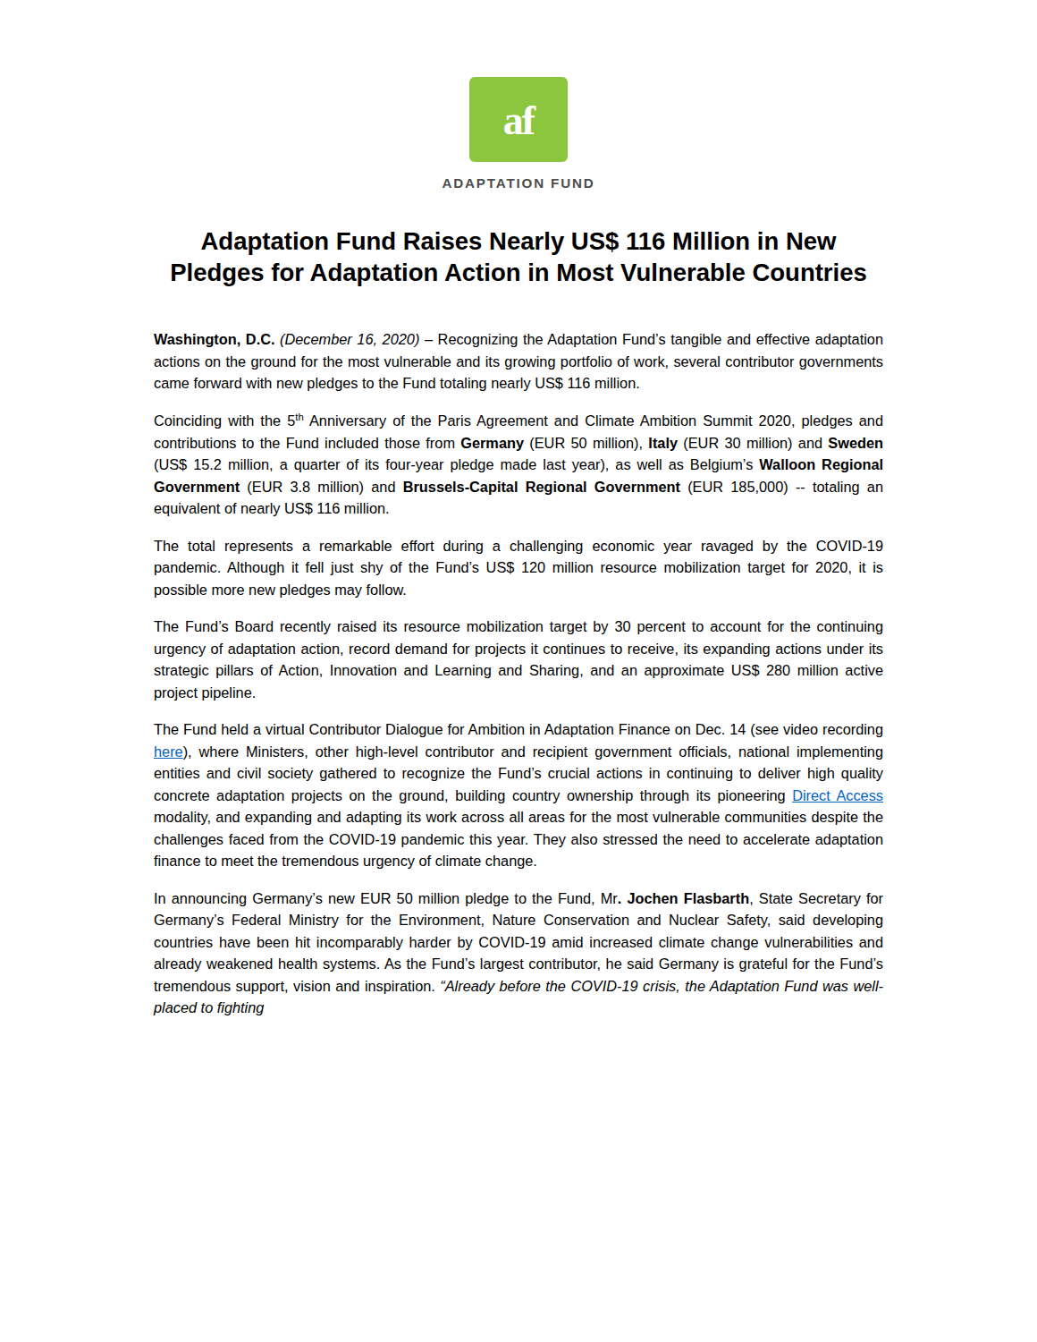ADAPTATION FUND
Adaptation Fund Raises Nearly US$ 116 Million in New Pledges for Adaptation Action in Most Vulnerable Countries
Washington, D.C. (December 16, 2020) – Recognizing the Adaptation Fund’s tangible and effective adaptation actions on the ground for the most vulnerable and its growing portfolio of work, several contributor governments came forward with new pledges to the Fund totaling nearly US$ 116 million.
Coinciding with the 5th Anniversary of the Paris Agreement and Climate Ambition Summit 2020, pledges and contributions to the Fund included those from Germany (EUR 50 million), Italy (EUR 30 million) and Sweden (US$ 15.2 million, a quarter of its four-year pledge made last year), as well as Belgium’s Walloon Regional Government (EUR 3.8 million) and Brussels-Capital Regional Government (EUR 185,000) -- totaling an equivalent of nearly US$ 116 million.
The total represents a remarkable effort during a challenging economic year ravaged by the COVID-19 pandemic. Although it fell just shy of the Fund’s US$ 120 million resource mobilization target for 2020, it is possible more new pledges may follow.
The Fund’s Board recently raised its resource mobilization target by 30 percent to account for the continuing urgency of adaptation action, record demand for projects it continues to receive, its expanding actions under its strategic pillars of Action, Innovation and Learning and Sharing, and an approximate US$ 280 million active project pipeline.
The Fund held a virtual Contributor Dialogue for Ambition in Adaptation Finance on Dec. 14 (see video recording here), where Ministers, other high-level contributor and recipient government officials, national implementing entities and civil society gathered to recognize the Fund’s crucial actions in continuing to deliver high quality concrete adaptation projects on the ground, building country ownership through its pioneering Direct Access modality, and expanding and adapting its work across all areas for the most vulnerable communities despite the challenges faced from the COVID-19 pandemic this year. They also stressed the need to accelerate adaptation finance to meet the tremendous urgency of climate change.
In announcing Germany’s new EUR 50 million pledge to the Fund, Mr. Jochen Flasbarth, State Secretary for Germany’s Federal Ministry for the Environment, Nature Conservation and Nuclear Safety, said developing countries have been hit incomparably harder by COVID-19 amid increased climate change vulnerabilities and already weakened health systems. As the Fund’s largest contributor, he said Germany is grateful for the Fund’s tremendous support, vision and inspiration. “Already before the COVID-19 crisis, the Adaptation Fund was well-placed to fighting